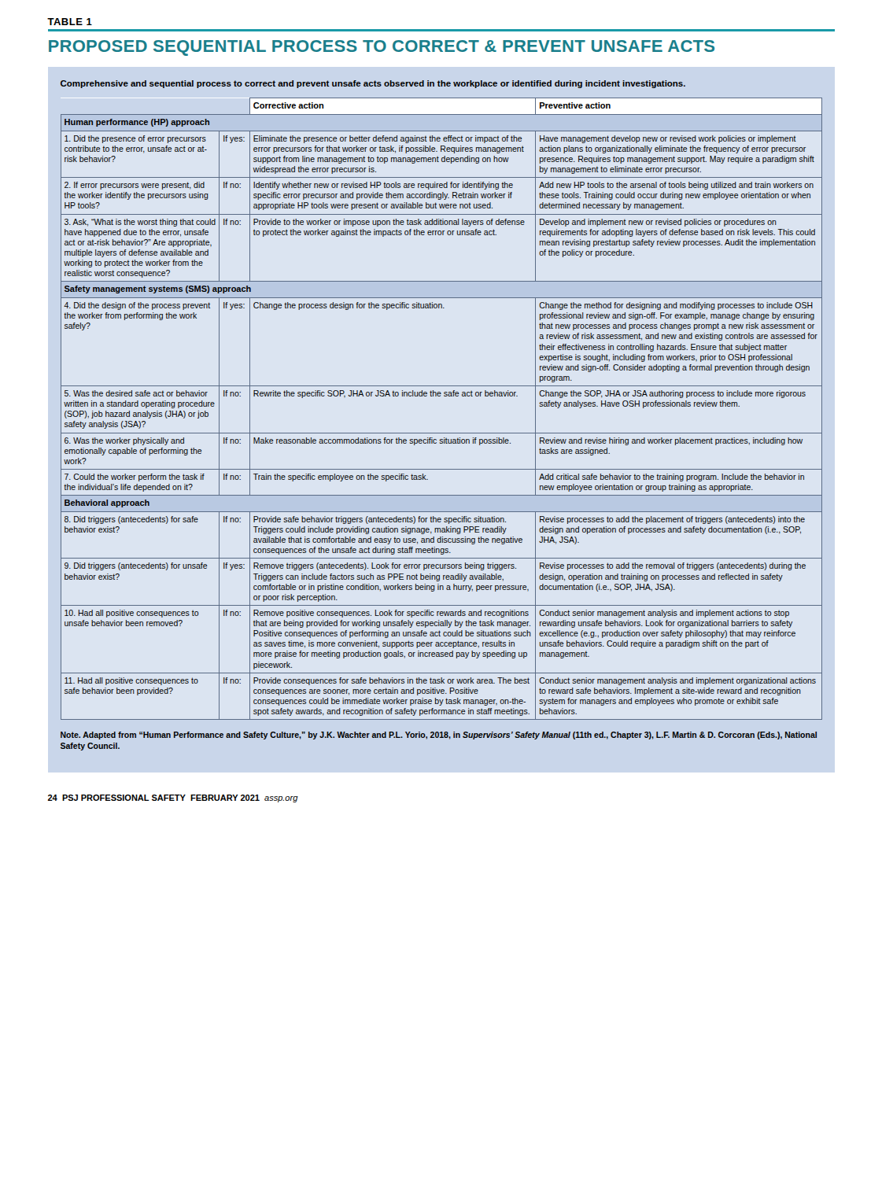TABLE 1
Proposed Sequential Process to Correct & Prevent Unsafe Acts
Comprehensive and sequential process to correct and prevent unsafe acts observed in the workplace or identified during incident investigations.
| | Corrective action | Preventive action |
| --- | --- | --- |
| Human performance (HP) approach |
| 1. Did the presence of error precursors contribute to the error, unsafe act or at-risk behavior? | If yes: | Eliminate the presence or better defend against the effect or impact of the error precursors for that worker or task, if possible. Requires management support from line management to top management depending on how widespread the error precursor is. | Have management develop new or revised work policies or implement action plans to organizationally eliminate the frequency of error precursor presence. Requires top management support. May require a paradigm shift by management to eliminate error precursor. |
| 2. If error precursors were present, did the worker identify the precursors using HP tools? | If no: | Identify whether new or revised HP tools are required for identifying the specific error precursor and provide them accordingly. Retrain worker if appropriate HP tools were present or available but were not used. | Add new HP tools to the arsenal of tools being utilized and train workers on these tools. Training could occur during new employee orientation or when determined necessary by management. |
| 3. Ask, “What is the worst thing that could have happened due to the error, unsafe act or at-risk behavior?” Are appropriate, multiple layers of defense available and working to protect the worker from the realistic worst consequence? | If no: | Provide to the worker or impose upon the task additional layers of defense to protect the worker against the impacts of the error or unsafe act. | Develop and implement new or revised policies or procedures on requirements for adopting layers of defense based on risk levels. This could mean revising prestartup safety review processes. Audit the implementation of the policy or procedure. |
| Safety management systems (SMS) approach |
| 4. Did the design of the process prevent the worker from performing the work safely? | If yes: | Change the process design for the specific situation. | Change the method for designing and modifying processes to include OSH professional review and sign-off. For example, manage change by ensuring that new processes and process changes prompt a new risk assessment or a review of risk assessment, and new and existing controls are assessed for their effectiveness in controlling hazards. Ensure that subject matter expertise is sought, including from workers, prior to OSH professional review and sign-off. Consider adopting a formal prevention through design program. |
| 5. Was the desired safe act or behavior written in a standard operating procedure (SOP), job hazard analysis (JHA) or job safety analysis (JSA)? | If no: | Rewrite the specific SOP, JHA or JSA to include the safe act or behavior. | Change the SOP, JHA or JSA authoring process to include more rigorous safety analyses. Have OSH professionals review them. |
| 6. Was the worker physically and emotionally capable of performing the work? | If no: | Make reasonable accommodations for the specific situation if possible. | Review and revise hiring and worker placement practices, including how tasks are assigned. |
| 7. Could the worker perform the task if the individual’s life depended on it? | If no: | Train the specific employee on the specific task. | Add critical safe behavior to the training program. Include the behavior in new employee orientation or group training as appropriate. |
| Behavioral approach |
| 8. Did triggers (antecedents) for safe behavior exist? | If no: | Provide safe behavior triggers (antecedents) for the specific situation. Triggers could include providing caution signage, making PPE readily available that is comfortable and easy to use, and discussing the negative consequences of the unsafe act during staff meetings. | Revise processes to add the placement of triggers (antecedents) into the design and operation of processes and safety documentation (i.e., SOP, JHA, JSA). |
| 9. Did triggers (antecedents) for unsafe behavior exist? | If yes: | Remove triggers (antecedents). Look for error precursors being triggers. Triggers can include factors such as PPE not being readily available, comfortable or in pristine condition, workers being in a hurry, peer pressure, or poor risk perception. | Revise processes to add the removal of triggers (antecedents) during the design, operation and training on processes and reflected in safety documentation (i.e., SOP, JHA, JSA). |
| 10. Had all positive consequences to unsafe behavior been removed? | If no: | Remove positive consequences. Look for specific rewards and recognitions that are being provided for working unsafely especially by the task manager. Positive consequences of performing an unsafe act could be situations such as saves time, is more convenient, supports peer acceptance, results in more praise for meeting production goals, or increased pay by speeding up piecework. | Conduct senior management analysis and implement actions to stop rewarding unsafe behaviors. Look for organizational barriers to safety excellence (e.g., production over safety philosophy) that may reinforce unsafe behaviors. Could require a paradigm shift on the part of management. |
| 11. Had all positive consequences to safe behavior been provided? | If no: | Provide consequences for safe behaviors in the task or work area. The best consequences are sooner, more certain and positive. Positive consequences could be immediate worker praise by task manager, on-the-spot safety awards, and recognition of safety performance in staff meetings. | Conduct senior management analysis and implement organizational actions to reward safe behaviors. Implement a site-wide reward and recognition system for managers and employees who promote or exhibit safe behaviors. |
Note. Adapted from “Human Performance and Safety Culture,” by J.K. Wachter and P.L. Yorio, 2018, in Supervisors’ Safety Manual (11th ed., Chapter 3), L.F. Martin & D. Corcoran (Eds.), National Safety Council.
24 PSJ PROFESSIONAL SAFETY FEBRUARY 2021 assp.org